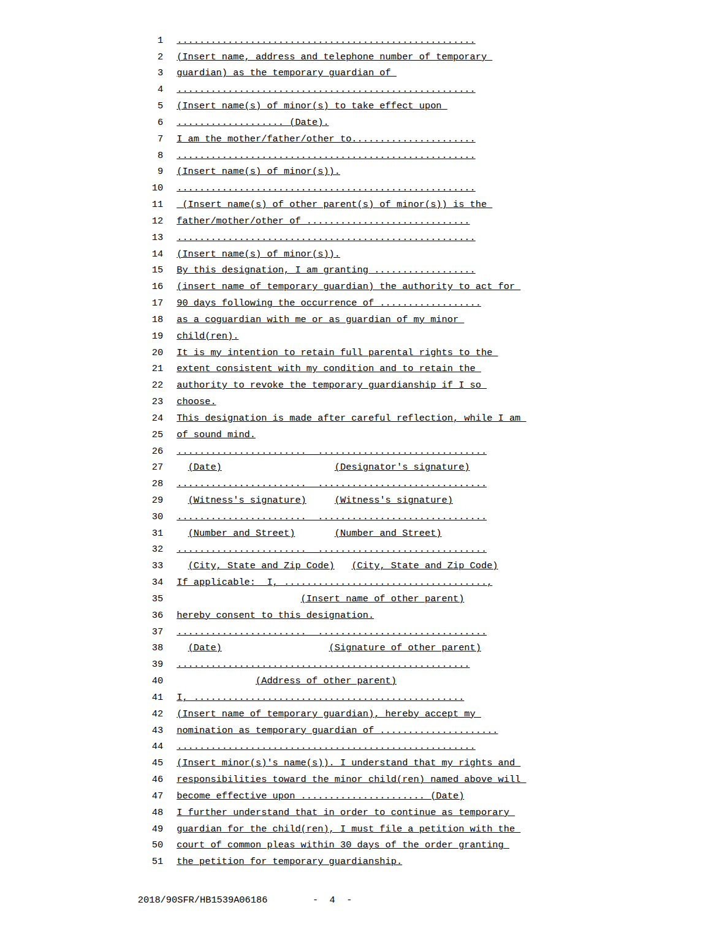| 1 | ..................................................... |
| 2 | (Insert name, address and telephone number of temporary |
| 3 | guardian) as the temporary guardian of |
| 4 | ..................................................... |
| 5 | (Insert name(s) of minor(s) to take effect upon |
| 6 | ................... (Date). |
| 7 | I am the mother/father/other to...................... |
| 8 | ..................................................... |
| 9 | (Insert name(s) of minor(s)). |
| 10 | ..................................................... |
| 11 | (Insert name(s) of other parent(s) of minor(s)) is the |
| 12 | father/mother/other of ............................. |
| 13 | ..................................................... |
| 14 | (Insert name(s) of minor(s)). |
| 15 | By this designation, I am granting .................. |
| 16 | (insert name of temporary guardian) the authority to act for |
| 17 | 90 days following the occurrence of .................. |
| 18 | as a coguardian with me or as guardian of my minor |
| 19 | child(ren). |
| 20 | It is my intention to retain full parental rights to the |
| 21 | extent consistent with my condition and to retain the |
| 22 | authority to revoke the temporary guardianship if I so |
| 23 | choose. |
| 24 | This designation is made after careful reflection, while I am |
| 25 | of sound mind. |
| 26 | ....................... .............................. |
| 27 | (Date) (Designator's signature) |
| 28 | ....................... .............................. |
| 29 | (Witness's signature) (Witness's signature) |
| 30 | ....................... .............................. |
| 31 | (Number and Street) (Number and Street) |
| 32 | ....................... .............................. |
| 33 | (City, State and Zip Code) (City, State and Zip Code) |
| 34 | If applicable: I, ...................................., |
| 35 | (Insert name of other parent) |
| 36 | hereby consent to this designation. |
| 37 | ....................... .............................. |
| 38 | (Date) (Signature of other parent) |
| 39 | .................................................... |
| 40 | (Address of other parent) |
| 41 | I, ................................................ |
| 42 | (Insert name of temporary guardian), hereby accept my |
| 43 | nomination as temporary guardian of ..................... |
| 44 | ..................................................... |
| 45 | (Insert minor(s)'s name(s)). I understand that my rights and |
| 46 | responsibilities toward the minor child(ren) named above will |
| 47 | become effective upon ...................... (Date) |
| 48 | I further understand that in order to continue as temporary |
| 49 | guardian for the child(ren), I must file a petition with the |
| 50 | court of common pleas within 30 days of the order granting |
| 51 | the petition for temporary guardianship. |
2018/90SFR/HB1539A06186 - 4 -